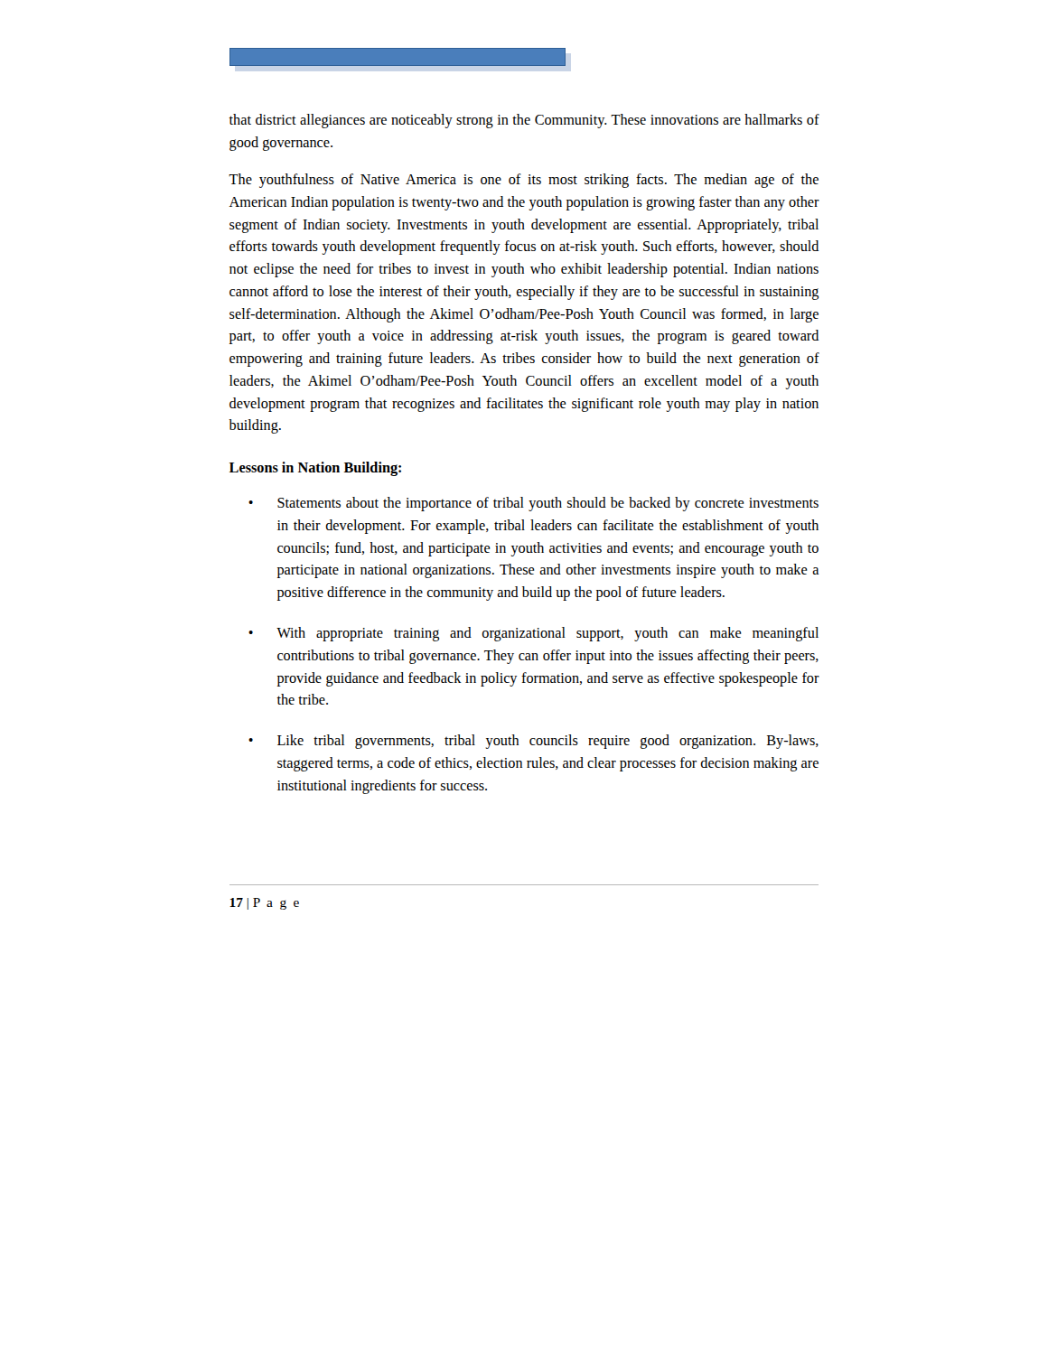that district allegiances are noticeably strong in the Community. These innovations are hallmarks of good governance.
The youthfulness of Native America is one of its most striking facts. The median age of the American Indian population is twenty-two and the youth population is growing faster than any other segment of Indian society. Investments in youth development are essential. Appropriately, tribal efforts towards youth development frequently focus on at-risk youth. Such efforts, however, should not eclipse the need for tribes to invest in youth who exhibit leadership potential. Indian nations cannot afford to lose the interest of their youth, especially if they are to be successful in sustaining self-determination. Although the Akimel O’odham/Pee-Posh Youth Council was formed, in large part, to offer youth a voice in addressing at-risk youth issues, the program is geared toward empowering and training future leaders. As tribes consider how to build the next generation of leaders, the Akimel O’odham/Pee-Posh Youth Council offers an excellent model of a youth development program that recognizes and facilitates the significant role youth may play in nation building.
Lessons in Nation Building:
Statements about the importance of tribal youth should be backed by concrete investments in their development. For example, tribal leaders can facilitate the establishment of youth councils; fund, host, and participate in youth activities and events; and encourage youth to participate in national organizations. These and other investments inspire youth to make a positive difference in the community and build up the pool of future leaders.
With appropriate training and organizational support, youth can make meaningful contributions to tribal governance. They can offer input into the issues affecting their peers, provide guidance and feedback in policy formation, and serve as effective spokespeople for the tribe.
Like tribal governments, tribal youth councils require good organization. By-laws, staggered terms, a code of ethics, election rules, and clear processes for decision making are institutional ingredients for success.
17 | P a g e